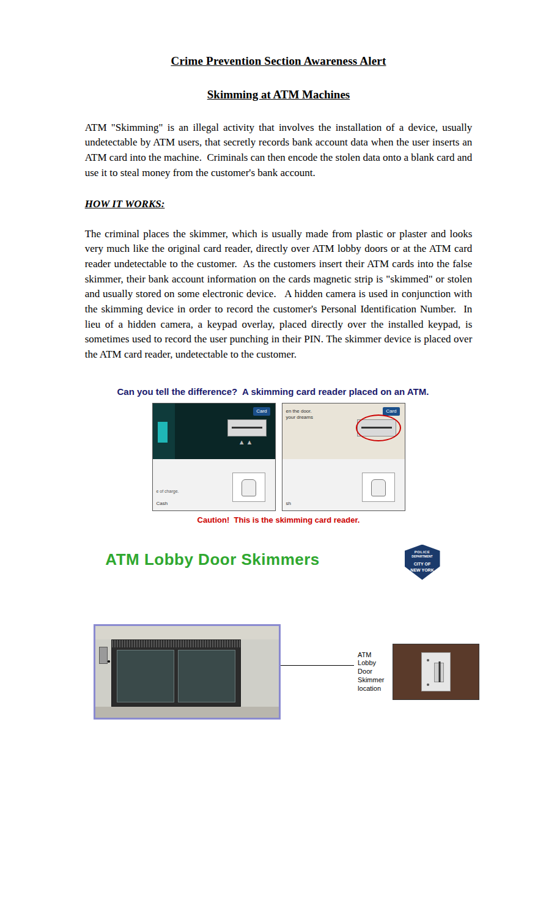Crime Prevention Section Awareness Alert
Skimming at ATM Machines
ATM "Skimming" is an illegal activity that involves the installation of a device, usually undetectable by ATM users, that secretly records bank account data when the user inserts an ATM card into the machine. Criminals can then encode the stolen data onto a blank card and use it to steal money from the customer's bank account.
HOW IT WORKS:
The criminal places the skimmer, which is usually made from plastic or plaster and looks very much like the original card reader, directly over ATM lobby doors or at the ATM card reader undetectable to the customer. As the customers insert their ATM cards into the false skimmer, their bank account information on the cards magnetic strip is "skimmed" or stolen and usually stored on some electronic device. A hidden camera is used in conjunction with the skimming device in order to record the customer's Personal Identification Number. In lieu of a hidden camera, a keypad overlay, placed directly over the installed keypad, is sometimes used to record the user punching in their PIN. The skimmer device is placed over the ATM card reader, undetectable to the customer.
Can you tell the difference? A skimming card reader placed on an ATM.
Card
▲▲
e of charge.
Cash
en the door.
your dreams
Card
sh
Caution! This is the skimming card reader.
ATM Lobby Door Skimmers
POLICE DEPARTMENT CITY OF NEW YORK
ATM
Lobby
Door
Skimmer
location